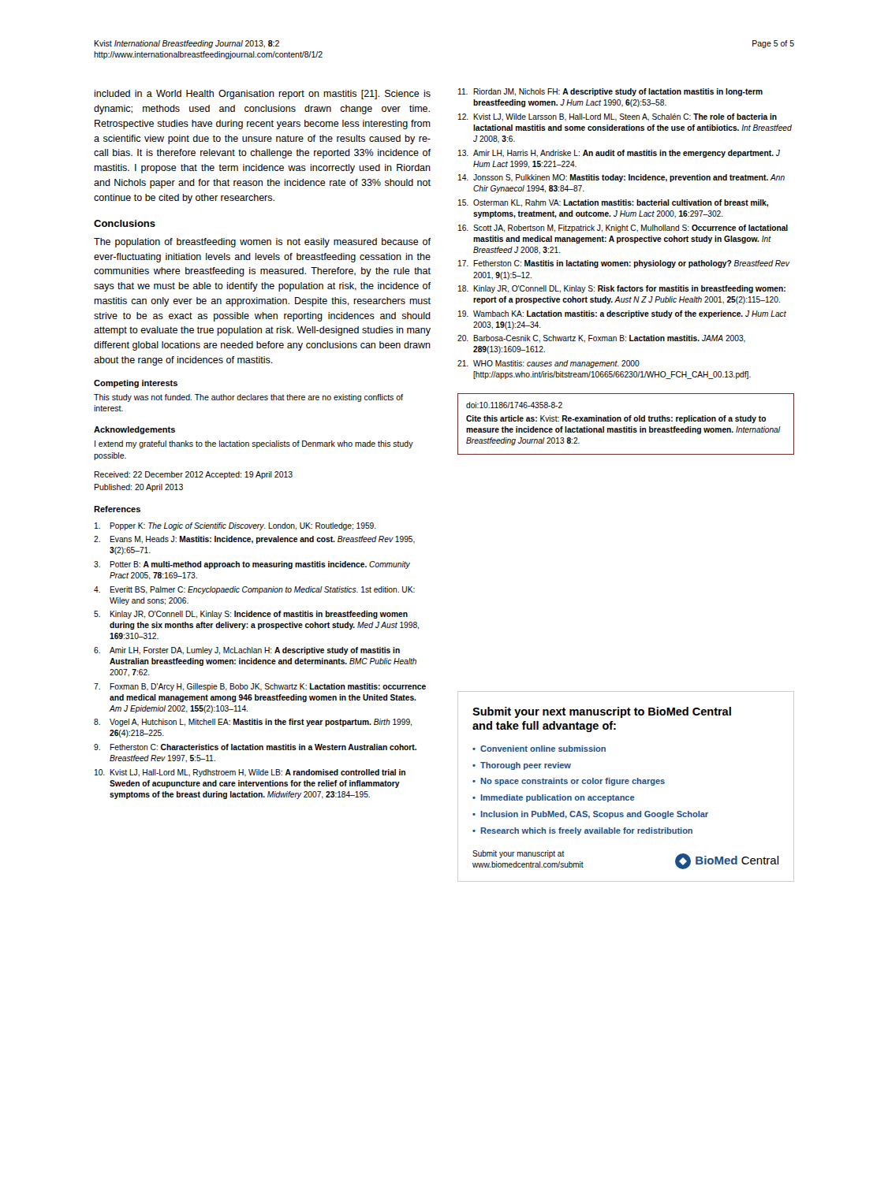Kvist International Breastfeeding Journal 2013, 8:2
http://www.internationalbreastfeedingjournal.com/content/8/1/2
Page 5 of 5
included in a World Health Organisation report on mastitis [21]. Science is dynamic; methods used and conclusions drawn change over time. Retrospective studies have during recent years become less interesting from a scientific view point due to the unsure nature of the results caused by re-call bias. It is therefore relevant to challenge the reported 33% incidence of mastitis. I propose that the term incidence was incorrectly used in Riordan and Nichols paper and for that reason the incidence rate of 33% should not continue to be cited by other researchers.
Conclusions
The population of breastfeeding women is not easily measured because of ever-fluctuating initiation levels and levels of breastfeeding cessation in the communities where breastfeeding is measured. Therefore, by the rule that says that we must be able to identify the population at risk, the incidence of mastitis can only ever be an approximation. Despite this, researchers must strive to be as exact as possible when reporting incidences and should attempt to evaluate the true population at risk. Well-designed studies in many different global locations are needed before any conclusions can been drawn about the range of incidences of mastitis.
Competing interests
This study was not funded. The author declares that there are no existing conflicts of interest.
Acknowledgements
I extend my grateful thanks to the lactation specialists of Denmark who made this study possible.
Received: 22 December 2012 Accepted: 19 April 2013
Published: 20 April 2013
References
Popper K: The Logic of Scientific Discovery. London, UK: Routledge; 1959.
Evans M, Heads J: Mastitis: Incidence, prevalence and cost. Breastfeed Rev 1995, 3(2):65–71.
Potter B: A multi-method approach to measuring mastitis incidence. Community Pract 2005, 78:169–173.
Everitt BS, Palmer C: Encyclopaedic Companion to Medical Statistics. 1st edition. UK: Wiley and sons; 2006.
Kinlay JR, O'Connell DL, Kinlay S: Incidence of mastitis in breastfeeding women during the six months after delivery: a prospective cohort study. Med J Aust 1998, 169:310–312.
Amir LH, Forster DA, Lumley J, McLachlan H: A descriptive study of mastitis in Australian breastfeeding women: incidence and determinants. BMC Public Health 2007, 7:62.
Foxman B, D'Arcy H, Gillespie B, Bobo JK, Schwartz K: Lactation mastitis: occurrence and medical management among 946 breastfeeding women in the United States. Am J Epidemiol 2002, 155(2):103–114.
Vogel A, Hutchison L, Mitchell EA: Mastitis in the first year postpartum. Birth 1999, 26(4):218–225.
Fetherston C: Characteristics of lactation mastitis in a Western Australian cohort. Breastfeed Rev 1997, 5:5–11.
Kvist LJ, Hall-Lord ML, Rydhstroem H, Wilde LB: A randomised controlled trial in Sweden of acupuncture and care interventions for the relief of inflammatory symptoms of the breast during lactation. Midwifery 2007, 23:184–195.
Riordan JM, Nichols FH: A descriptive study of lactation mastitis in long-term breastfeeding women. J Hum Lact 1990, 6(2):53–58.
Kvist LJ, Wilde Larsson B, Hall-Lord ML, Steen A, Schalén C: The role of bacteria in lactational mastitis and some considerations of the use of antibiotics. Int Breastfeed J 2008, 3:6.
Amir LH, Harris H, Andriske L: An audit of mastitis in the emergency department. J Hum Lact 1999, 15:221–224.
Jonsson S, Pulkkinen MO: Mastitis today: Incidence, prevention and treatment. Ann Chir Gynaecol 1994, 83:84–87.
Osterman KL, Rahm VA: Lactation mastitis: bacterial cultivation of breast milk, symptoms, treatment, and outcome. J Hum Lact 2000, 16:297–302.
Scott JA, Robertson M, Fitzpatrick J, Knight C, Mulholland S: Occurrence of lactational mastitis and medical management: A prospective cohort study in Glasgow. Int Breastfeed J 2008, 3:21.
Fetherston C: Mastitis in lactating women: physiology or pathology? Breastfeed Rev 2001, 9(1):5–12.
Kinlay JR, O'Connell DL, Kinlay S: Risk factors for mastitis in breastfeeding women: report of a prospective cohort study. Aust N Z J Public Health 2001, 25(2):115–120.
Wambach KA: Lactation mastitis: a descriptive study of the experience. J Hum Lact 2003, 19(1):24–34.
Barbosa-Cesnik C, Schwartz K, Foxman B: Lactation mastitis. JAMA 2003, 289(13):1609–1612.
WHO Mastitis: causes and management. 2000 [http://apps.who.int/iris/bitstream/10665/66230/1/WHO_FCH_CAH_00.13.pdf].
doi:10.1186/1746-4358-8-2
Cite this article as: Kvist: Re-examination of old truths: replication of a study to measure the incidence of lactational mastitis in breastfeeding women. International Breastfeeding Journal 2013 8:2.
Submit your next manuscript to BioMed Central
and take full advantage of:
Convenient online submission
Thorough peer review
No space constraints or color figure charges
Immediate publication on acceptance
Inclusion in PubMed, CAS, Scopus and Google Scholar
Research which is freely available for redistribution
Submit your manuscript at
www.biomedcentral.com/submit
Bio Med Central